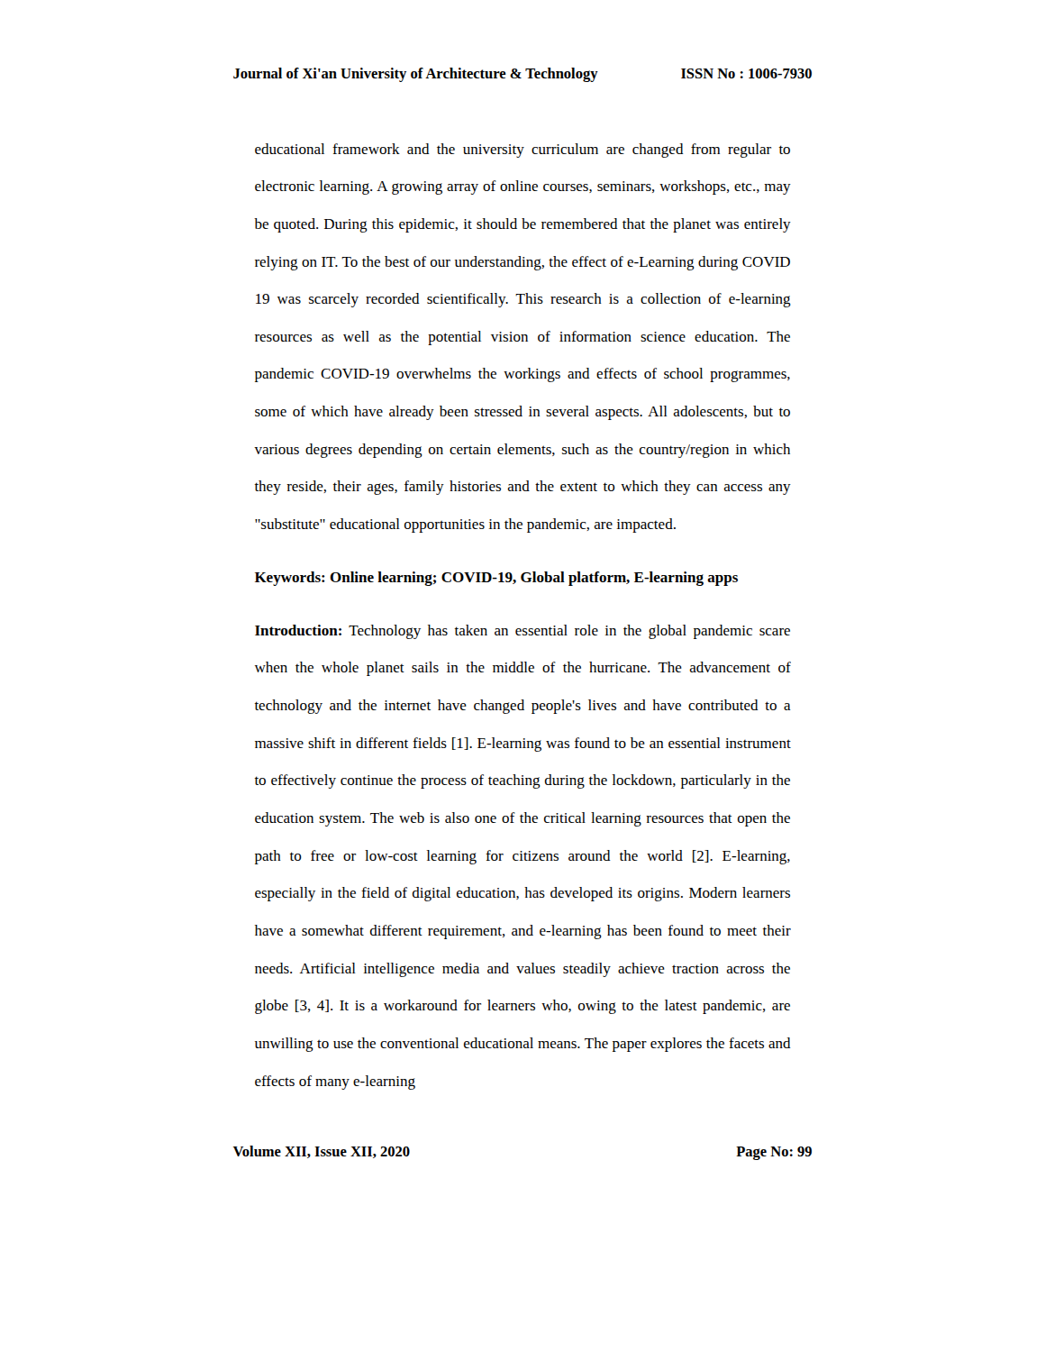Journal of Xi'an University of Architecture & Technology
ISSN No : 1006-7930
educational framework and the university curriculum are changed from regular to electronic learning. A growing array of online courses, seminars, workshops, etc., may be quoted. During this epidemic, it should be remembered that the planet was entirely relying on IT. To the best of our understanding, the effect of e-Learning during COVID 19 was scarcely recorded scientifically. This research is a collection of e-learning resources as well as the potential vision of information science education. The pandemic COVID-19 overwhelms the workings and effects of school programmes, some of which have already been stressed in several aspects. All adolescents, but to various degrees depending on certain elements, such as the country/region in which they reside, their ages, family histories and the extent to which they can access any "substitute" educational opportunities in the pandemic, are impacted.
Keywords: Online learning; COVID-19, Global platform, E-learning apps
Introduction: Technology has taken an essential role in the global pandemic scare when the whole planet sails in the middle of the hurricane. The advancement of technology and the internet have changed people's lives and have contributed to a massive shift in different fields [1]. E-learning was found to be an essential instrument to effectively continue the process of teaching during the lockdown, particularly in the education system. The web is also one of the critical learning resources that open the path to free or low-cost learning for citizens around the world [2]. E-learning, especially in the field of digital education, has developed its origins. Modern learners have a somewhat different requirement, and e-learning has been found to meet their needs. Artificial intelligence media and values steadily achieve traction across the globe [3, 4]. It is a workaround for learners who, owing to the latest pandemic, are unwilling to use the conventional educational means. The paper explores the facets and effects of many e-learning
Volume XII, Issue XII, 2020
Page No: 99